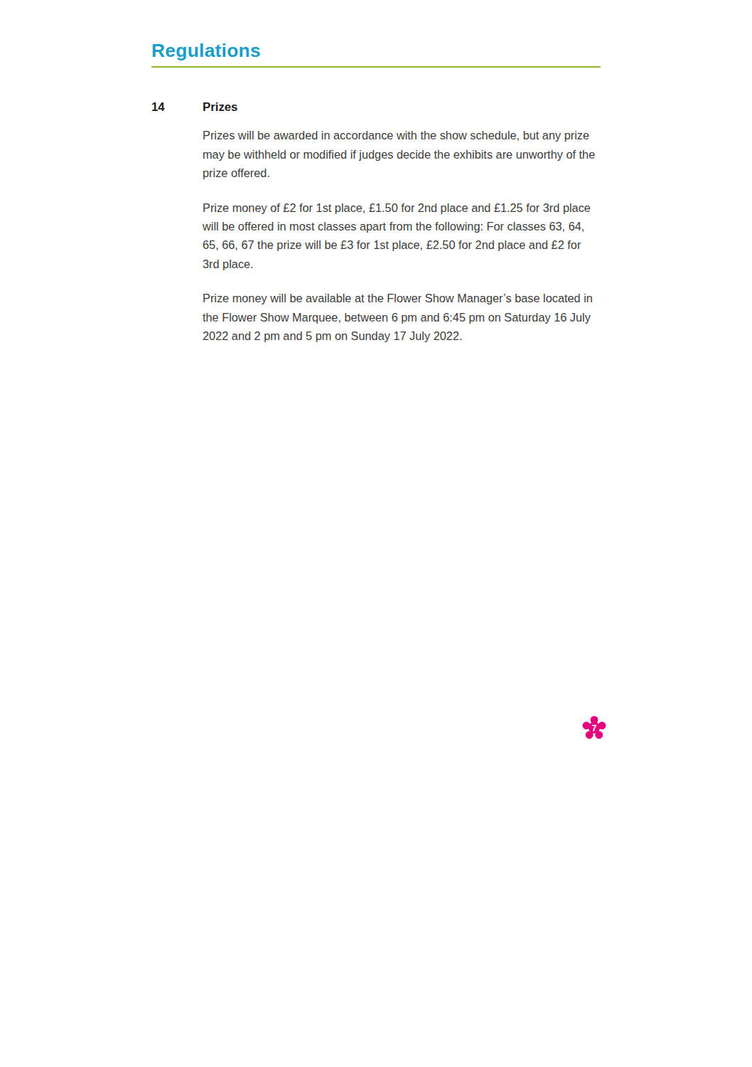Regulations
14
Prizes
Prizes will be awarded in accordance with the show schedule, but any prize may be withheld or modified if judges decide the exhibits are unworthy of the prize offered.
Prize money of £2 for 1st place, £1.50 for 2nd place and £1.25 for 3rd place will be offered in most classes apart from the following: For classes 63, 64, 65, 66, 67 the prize will be £3 for 1st place, £2.50 for 2nd place and £2 for 3rd place.
Prize money will be available at the Flower Show Manager’s base located in the Flower Show Marquee, between 6 pm and 6:45 pm on Saturday 16 July 2022 and 2 pm and 5 pm on Sunday 17 July 2022.
7